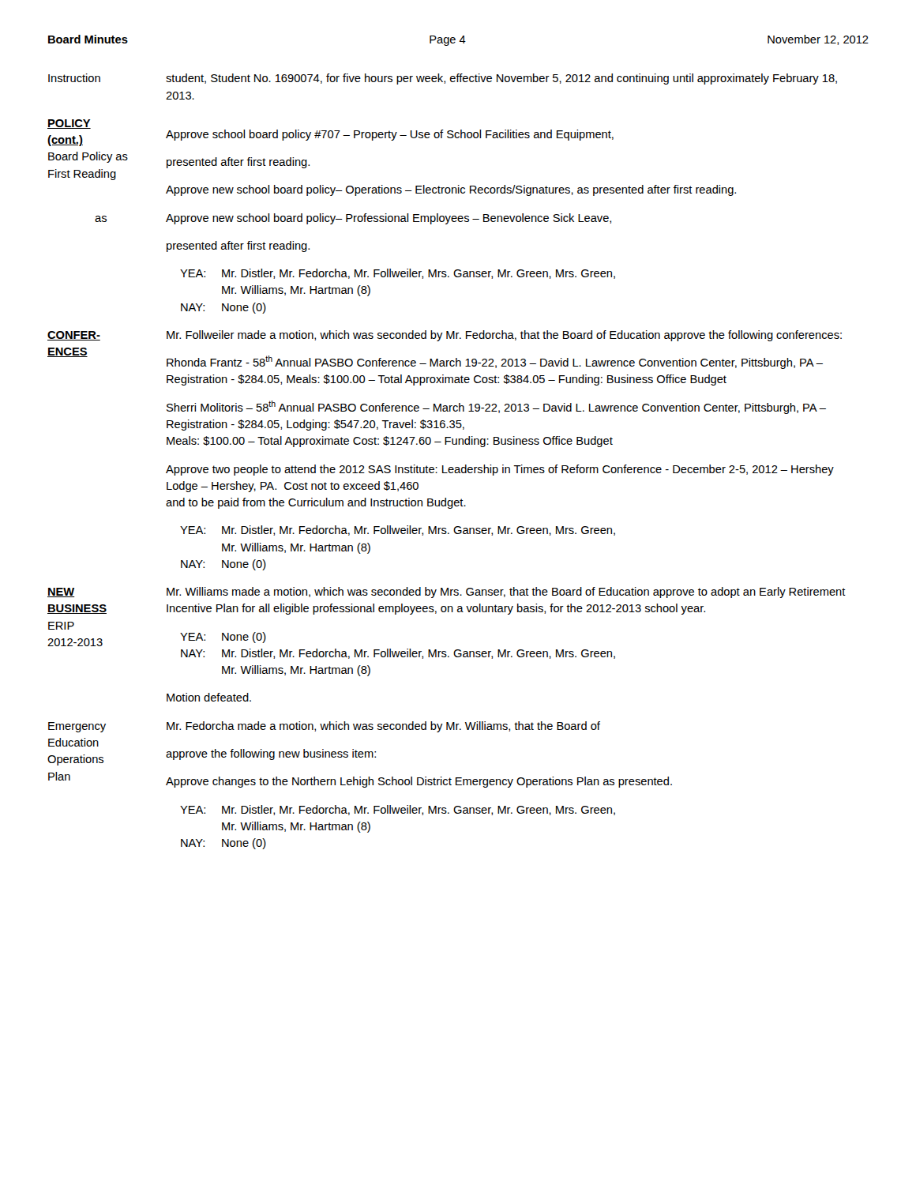Board Minutes
Page 4
November 12, 2012
| Instruction | student, Student No. 1690074, for five hours per week, effective November 5, 2012 and continuing until approximately February 18, 2013. |
| POLICY (cont.) Board Policy as First Reading | Approve school board policy #707 – Property – Use of School Facilities and Equipment, presented after first reading. Approve new school board policy– Operations – Electronic Records/Signatures, as presented after first reading. |
| as | Approve new school board policy– Professional Employees – Benevolence Sick Leave, presented after first reading. / YEA: / Mr. Distler, Mr. Fedorcha, Mr. Follweiler, Mrs. Ganser, Mr. Green, Mrs. Green, Mr. Williams, Mr. Hartman (8) / / NAY: / None (0) / |
| CONFER- ENCES | Mr. Follweiler made a motion, which was seconded by Mr. Fedorcha, that the Board of Education approve the following conferences: Rhonda Frantz - 58 th Annual PASBO Conference – March 19-22, 2013 – David L. Lawrence Convention Center, Pittsburgh, PA – Registration - $284.05, Meals: $100.00 – Total Approximate Cost: $384.05 – Funding: Business Office Budget Sherri Molitoris – 58 th Annual PASBO Conference – March 19-22, 2013 – David L. Lawrence Convention Center, Pittsburgh, PA – Registration - $284.05, Lodging: $547.20, Travel: $316.35, Meals: $100.00 – Total Approximate Cost: $1247.60 – Funding: Business Office Budget Approve two people to attend the 2012 SAS Institute: Leadership in Times of Reform Conference - December 2-5, 2012 – Hershey Lodge – Hershey, PA. Cost not to exceed $1,460 and to be paid from the Curriculum and Instruction Budget. / YEA: / Mr. Distler, Mr. Fedorcha, Mr. Follweiler, Mrs. Ganser, Mr. Green, Mrs. Green, Mr. Williams, Mr. Hartman (8) / / NAY: / None (0) / |
| NEW BUSINESS ERIP 2012-2013 | Mr. Williams made a motion, which was seconded by Mrs. Ganser, that the Board of Education approve to adopt an Early Retirement Incentive Plan for all eligible professional employees, on a voluntary basis, for the 2012-2013 school year. / YEA: / None (0) / / NAY: / Mr. Distler, Mr. Fedorcha, Mr. Follweiler, Mrs. Ganser, Mr. Green, Mrs. Green, Mr. Williams, Mr. Hartman (8) / Motion defeated. |
| Emergency Education Operations Plan | Mr. Fedorcha made a motion, which was seconded by Mr. Williams, that the Board of approve the following new business item: Approve changes to the Northern Lehigh School District Emergency Operations Plan as presented. / YEA: / Mr. Distler, Mr. Fedorcha, Mr. Follweiler, Mrs. Ganser, Mr. Green, Mrs. Green, Mr. Williams, Mr. Hartman (8) / / NAY: / None (0) / |